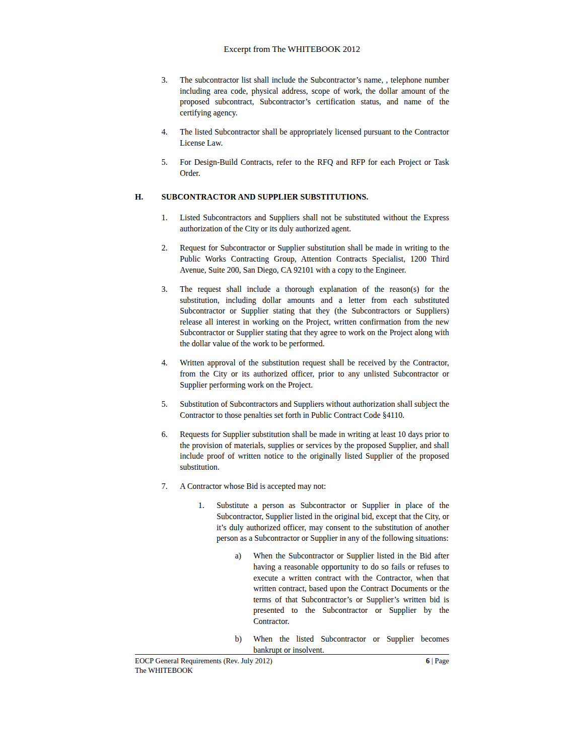Excerpt from The WHITEBOOK 2012
3. The subcontractor list shall include the Subcontractor’s name, , telephone number including area code, physical address, scope of work, the dollar amount of the proposed subcontract, Subcontractor’s certification status, and name of the certifying agency.
4. The listed Subcontractor shall be appropriately licensed pursuant to the Contractor License Law.
5. For Design-Build Contracts, refer to the RFQ and RFP for each Project or Task Order.
H. SUBCONTRACTOR AND SUPPLIER SUBSTITUTIONS.
1. Listed Subcontractors and Suppliers shall not be substituted without the Express authorization of the City or its duly authorized agent.
2. Request for Subcontractor or Supplier substitution shall be made in writing to the Public Works Contracting Group, Attention Contracts Specialist, 1200 Third Avenue, Suite 200, San Diego, CA 92101 with a copy to the Engineer.
3. The request shall include a thorough explanation of the reason(s) for the substitution, including dollar amounts and a letter from each substituted Subcontractor or Supplier stating that they (the Subcontractors or Suppliers) release all interest in working on the Project, written confirmation from the new Subcontractor or Supplier stating that they agree to work on the Project along with the dollar value of the work to be performed.
4. Written approval of the substitution request shall be received by the Contractor, from the City or its authorized officer, prior to any unlisted Subcontractor or Supplier performing work on the Project.
5. Substitution of Subcontractors and Suppliers without authorization shall subject the Contractor to those penalties set forth in Public Contract Code §4110.
6. Requests for Supplier substitution shall be made in writing at least 10 days prior to the provision of materials, supplies or services by the proposed Supplier, and shall include proof of written notice to the originally listed Supplier of the proposed substitution.
7. A Contractor whose Bid is accepted may not:
1. Substitute a person as Subcontractor or Supplier in place of the Subcontractor, Supplier listed in the original bid, except that the City, or it’s duly authorized officer, may consent to the substitution of another person as a Subcontractor or Supplier in any of the following situations:
a) When the Subcontractor or Supplier listed in the Bid after having a reasonable opportunity to do so fails or refuses to execute a written contract with the Contractor, when that written contract, based upon the Contract Documents or the terms of that Subcontractor’s or Supplier’s written bid is presented to the Subcontractor or Supplier by the Contractor.
b) When the listed Subcontractor or Supplier becomes bankrupt or insolvent.
EOCP General Requirements (Rev. July 2012)
6 | Page
The WHITEBOOK